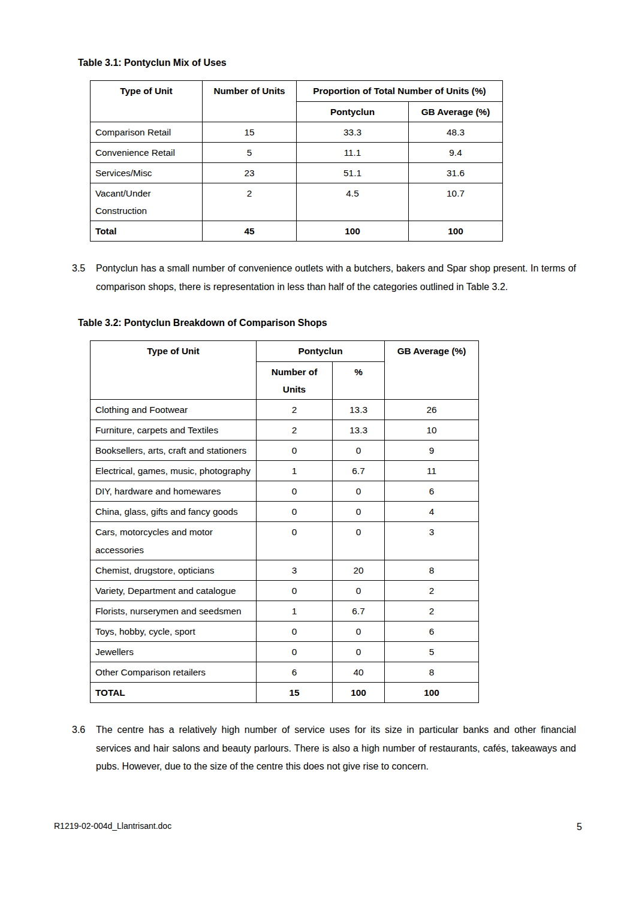Table 3.1: Pontyclun Mix of Uses
| Type of Unit | Number of Units | Proportion of Total Number of Units (%) |
| --- | --- | --- |
| Pontyclun | GB Average (%) |
| Comparison Retail | 15 | 33.3 | 48.3 |
| Convenience Retail | 5 | 11.1 | 9.4 |
| Services/Misc | 23 | 51.1 | 31.6 |
| Vacant/Under Construction | 2 | 4.5 | 10.7 |
| Total | 45 | 100 | 100 |
3.5
Pontyclun has a small number of convenience outlets with a butchers, bakers and Spar shop present. In terms of comparison shops, there is representation in less than half of the categories outlined in Table 3.2.
Table 3.2: Pontyclun Breakdown of Comparison Shops
| Type of Unit | Pontyclun | GB Average (%) |
| --- | --- | --- |
| Number of Units | % |
| Clothing and Footwear | 2 | 13.3 | 26 |
| Furniture, carpets and Textiles | 2 | 13.3 | 10 |
| Booksellers, arts, craft and stationers | 0 | 0 | 9 |
| Electrical, games, music, photography | 1 | 6.7 | 11 |
| DIY, hardware and homewares | 0 | 0 | 6 |
| China, glass, gifts and fancy goods | 0 | 0 | 4 |
| Cars, motorcycles and motor accessories | 0 | 0 | 3 |
| Chemist, drugstore, opticians | 3 | 20 | 8 |
| Variety, Department and catalogue | 0 | 0 | 2 |
| Florists, nurserymen and seedsmen | 1 | 6.7 | 2 |
| Toys, hobby, cycle, sport | 0 | 0 | 6 |
| Jewellers | 0 | 0 | 5 |
| Other Comparison retailers | 6 | 40 | 8 |
| TOTAL | 15 | 100 | 100 |
3.6
The centre has a relatively high number of service uses for its size in particular banks and other financial services and hair salons and beauty parlours. There is also a high number of restaurants, cafés, takeaways and pubs. However, due to the size of the centre this does not give rise to concern.
R1219-02-004d_Llantrisant.doc
5